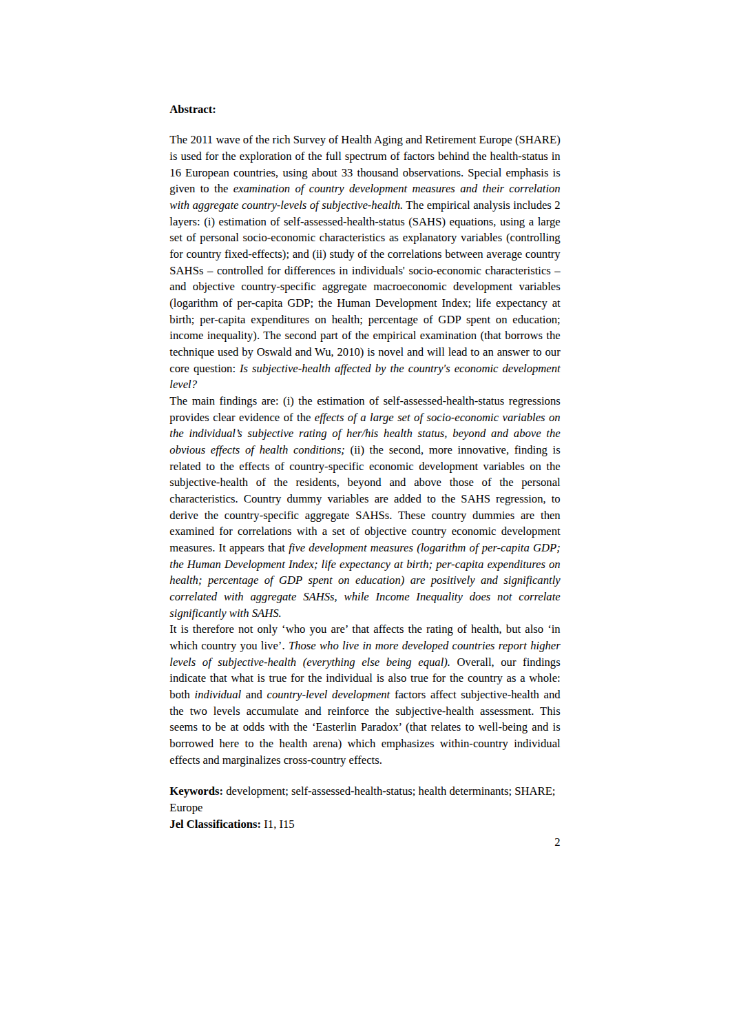Abstract:
The 2011 wave of the rich Survey of Health Aging and Retirement Europe (SHARE) is used for the exploration of the full spectrum of factors behind the health-status in 16 European countries, using about 33 thousand observations. Special emphasis is given to the examination of country development measures and their correlation with aggregate country-levels of subjective-health. The empirical analysis includes 2 layers: (i) estimation of self-assessed-health-status (SAHS) equations, using a large set of personal socio-economic characteristics as explanatory variables (controlling for country fixed-effects); and (ii) study of the correlations between average country SAHSs – controlled for differences in individuals' socio-economic characteristics – and objective country-specific aggregate macroeconomic development variables (logarithm of per-capita GDP; the Human Development Index; life expectancy at birth; per-capita expenditures on health; percentage of GDP spent on education; income inequality). The second part of the empirical examination (that borrows the technique used by Oswald and Wu, 2010) is novel and will lead to an answer to our core question: Is subjective-health affected by the country's economic development level?
The main findings are: (i) the estimation of self-assessed-health-status regressions provides clear evidence of the effects of a large set of socio-economic variables on the individual’s subjective rating of her/his health status, beyond and above the obvious effects of health conditions; (ii) the second, more innovative, finding is related to the effects of country-specific economic development variables on the subjective-health of the residents, beyond and above those of the personal characteristics. Country dummy variables are added to the SAHS regression, to derive the country-specific aggregate SAHSs. These country dummies are then examined for correlations with a set of objective country economic development measures. It appears that five development measures (logarithm of per-capita GDP; the Human Development Index; life expectancy at birth; per-capita expenditures on health; percentage of GDP spent on education) are positively and significantly correlated with aggregate SAHSs, while Income Inequality does not correlate significantly with SAHS.
It is therefore not only ‘who you are’ that affects the rating of health, but also ‘in which country you live’. Those who live in more developed countries report higher levels of subjective-health (everything else being equal). Overall, our findings indicate that what is true for the individual is also true for the country as a whole: both individual and country-level development factors affect subjective-health and the two levels accumulate and reinforce the subjective-health assessment. This seems to be at odds with the ‘Easterlin Paradox’ (that relates to well-being and is borrowed here to the health arena) which emphasizes within-country individual effects and marginalizes cross-country effects.
Keywords: development; self-assessed-health-status; health determinants; SHARE; Europe
Jel Classifications: I1, I15
2